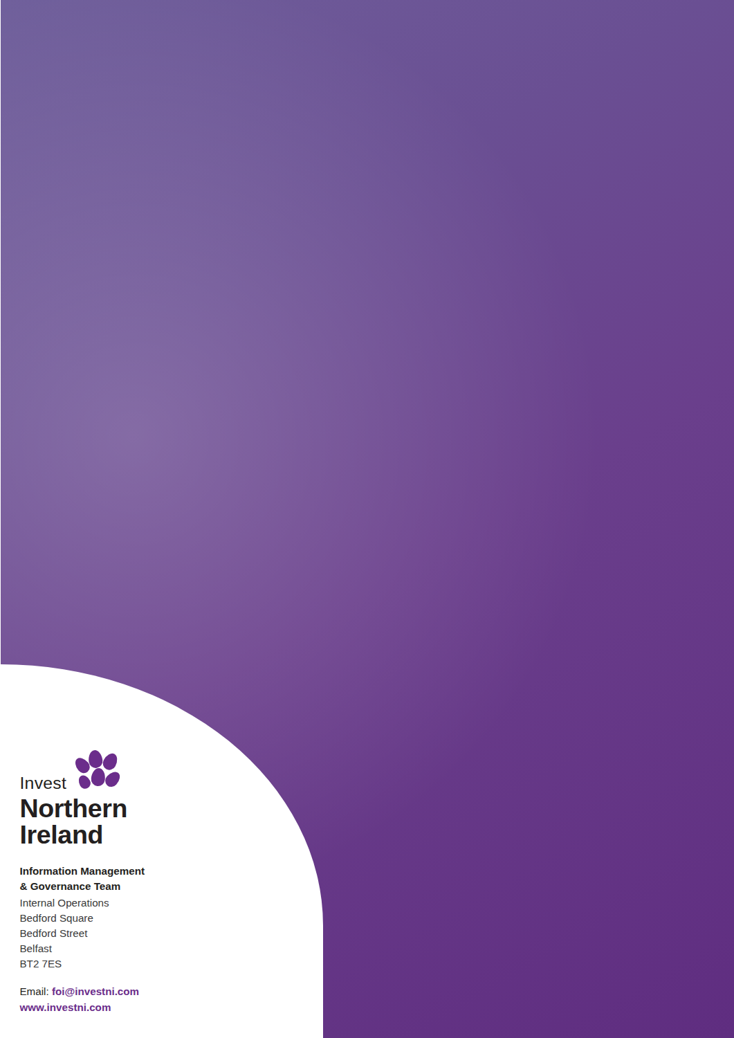Invest
Northern Ireland
Information Management
& Governance Team
Internal Operations
Bedford Square
Bedford Street
Belfast
BT2 7ES
Email: foi@investni.com
www.investni.com